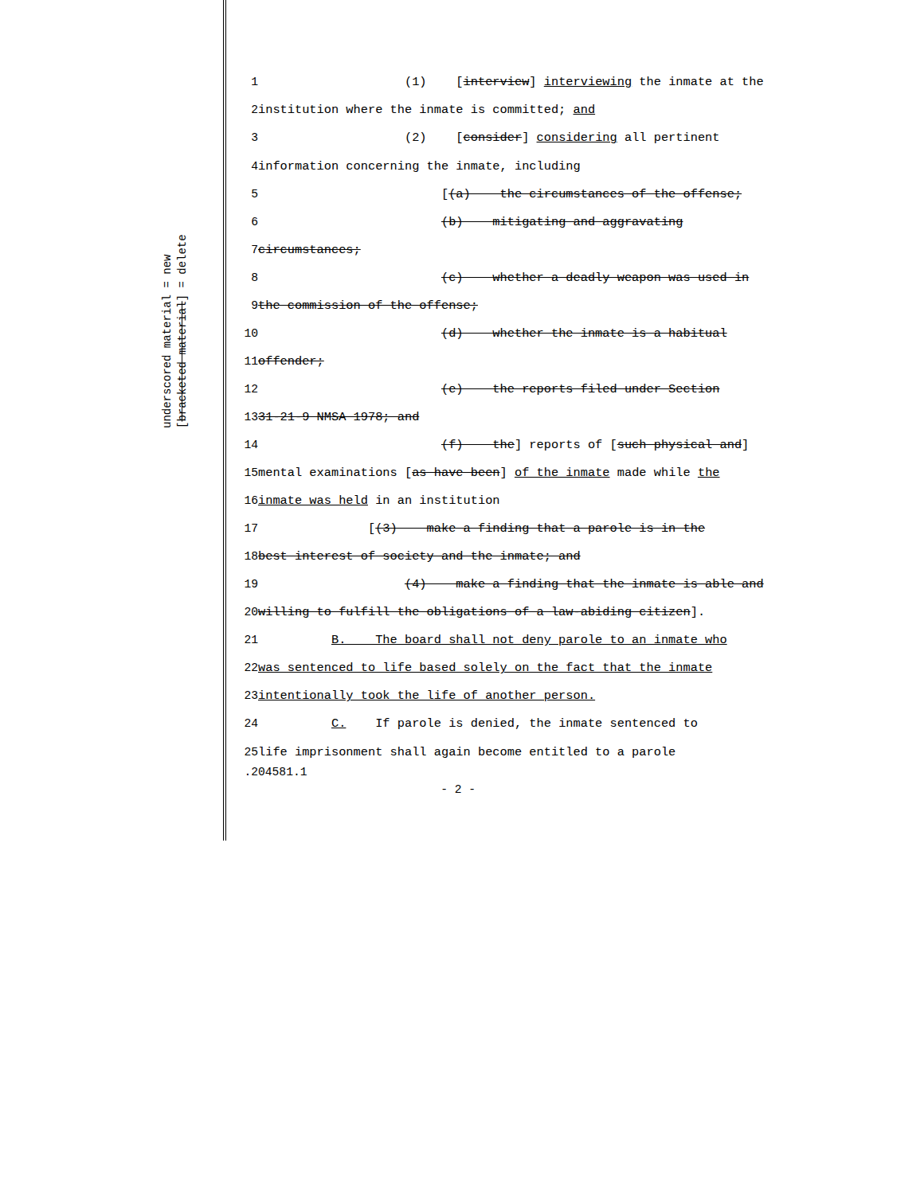underscored material = new
[bracketed material] = delete
| 1 | (1) [ interview ] interviewing the inmate at the |
| 2 | institution where the inmate is committed; and |
| 3 | (2) [ consider ] considering all pertinent |
| 4 | information concerning the inmate, including |
| 5 | [ (a) the circumstances of the offense; |
| 6 | (b) mitigating and aggravating |
| 7 | circumstances; |
| 8 | (c) whether a deadly weapon was used in |
| 9 | the commission of the offense; |
| 10 | (d) whether the inmate is a habitual |
| 11 | offender; |
| 12 | (e) the reports filed under Section |
| 13 | 31-21-9 NMSA 1978; and |
| 14 | (f) the ] reports of [ such physical and ] |
| 15 | mental examinations [ as have been ] of the inmate made while the |
| 16 | inmate was held in an institution |
| 17 | [ (3) make a finding that a parole is in the |
| 18 | best interest of society and the inmate; and |
| 19 | (4) make a finding that the inmate is able and |
| 20 | willing to fulfill the obligations of a law-abiding citizen ]. |
| 21 | B. The board shall not deny parole to an inmate who |
| 22 | was sentenced to life based solely on the fact that the inmate |
| 23 | intentionally took the life of another person. |
| 24 | C. If parole is denied, the inmate sentenced to |
| 25 | life imprisonment shall again become entitled to a parole |
.204581.1
- 2 -